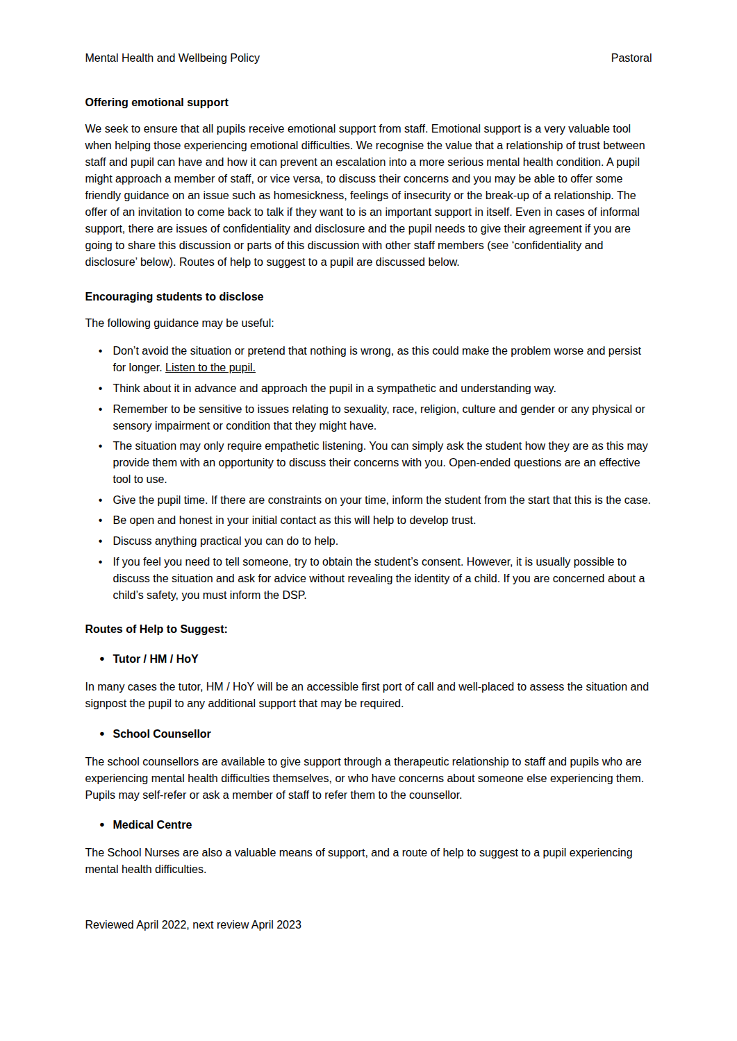Mental Health and Wellbeing Policy Pastoral
Offering emotional support
We seek to ensure that all pupils receive emotional support from staff. Emotional support is a very valuable tool when helping those experiencing emotional difficulties. We recognise the value that a relationship of trust between staff and pupil can have and how it can prevent an escalation into a more serious mental health condition. A pupil might approach a member of staff, or vice versa, to discuss their concerns and you may be able to offer some friendly guidance on an issue such as homesickness, feelings of insecurity or the break-up of a relationship. The offer of an invitation to come back to talk if they want to is an important support in itself. Even in cases of informal support, there are issues of confidentiality and disclosure and the pupil needs to give their agreement if you are going to share this discussion or parts of this discussion with other staff members (see ‘confidentiality and disclosure’ below). Routes of help to suggest to a pupil are discussed below.
Encouraging students to disclose
The following guidance may be useful:
Don’t avoid the situation or pretend that nothing is wrong, as this could make the problem worse and persist for longer. Listen to the pupil.
Think about it in advance and approach the pupil in a sympathetic and understanding way.
Remember to be sensitive to issues relating to sexuality, race, religion, culture and gender or any physical or sensory impairment or condition that they might have.
The situation may only require empathetic listening. You can simply ask the student how they are as this may provide them with an opportunity to discuss their concerns with you. Open-ended questions are an effective tool to use.
Give the pupil time. If there are constraints on your time, inform the student from the start that this is the case.
Be open and honest in your initial contact as this will help to develop trust.
Discuss anything practical you can do to help.
If you feel you need to tell someone, try to obtain the student’s consent. However, it is usually possible to discuss the situation and ask for advice without revealing the identity of a child. If you are concerned about a child’s safety, you must inform the DSP.
Routes of Help to Suggest:
Tutor / HM / HoY
In many cases the tutor, HM / HoY will be an accessible first port of call and well-placed to assess the situation and signpost the pupil to any additional support that may be required.
School Counsellor
The school counsellors are available to give support through a therapeutic relationship to staff and pupils who are experiencing mental health difficulties themselves, or who have concerns about someone else experiencing them. Pupils may self-refer or ask a member of staff to refer them to the counsellor.
Medical Centre
The School Nurses are also a valuable means of support, and a route of help to suggest to a pupil experiencing mental health difficulties.
Reviewed April 2022, next review April 2023